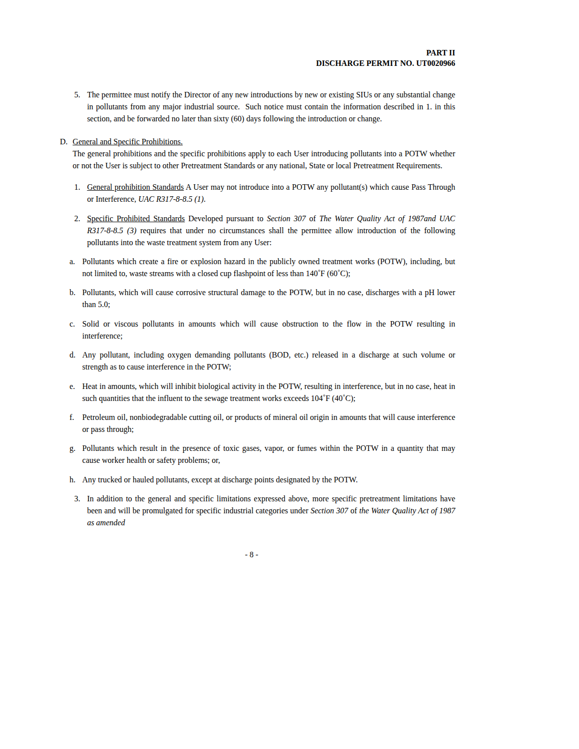PART II
DISCHARGE PERMIT NO. UT0020966
5. The permittee must notify the Director of any new introductions by new or existing SIUs or any substantial change in pollutants from any major industrial source. Such notice must contain the information described in 1. in this section, and be forwarded no later than sixty (60) days following the introduction or change.
D. General and Specific Prohibitions.
The general prohibitions and the specific prohibitions apply to each User introducing pollutants into a POTW whether or not the User is subject to other Pretreatment Standards or any national, State or local Pretreatment Requirements.
1. General prohibition Standards A User may not introduce into a POTW any pollutant(s) which cause Pass Through or Interference, UAC R317-8-8.5 (1).
2. Specific Prohibited Standards Developed pursuant to Section 307 of The Water Quality Act of 1987and UAC R317-8-8.5 (3) requires that under no circumstances shall the permittee allow introduction of the following pollutants into the waste treatment system from any User:
a. Pollutants which create a fire or explosion hazard in the publicly owned treatment works (POTW), including, but not limited to, waste streams with a closed cup flashpoint of less than 140˚F (60˚C);
b. Pollutants, which will cause corrosive structural damage to the POTW, but in no case, discharges with a pH lower than 5.0;
c. Solid or viscous pollutants in amounts which will cause obstruction to the flow in the POTW resulting in interference;
d. Any pollutant, including oxygen demanding pollutants (BOD, etc.) released in a discharge at such volume or strength as to cause interference in the POTW;
e. Heat in amounts, which will inhibit biological activity in the POTW, resulting in interference, but in no case, heat in such quantities that the influent to the sewage treatment works exceeds 104˚F (40˚C);
f. Petroleum oil, nonbiodegradable cutting oil, or products of mineral oil origin in amounts that will cause interference or pass through;
g. Pollutants which result in the presence of toxic gases, vapor, or fumes within the POTW in a quantity that may cause worker health or safety problems; or,
h. Any trucked or hauled pollutants, except at discharge points designated by the POTW.
3. In addition to the general and specific limitations expressed above, more specific pretreatment limitations have been and will be promulgated for specific industrial categories under Section 307 of the Water Quality Act of 1987 as amended
- 8 -